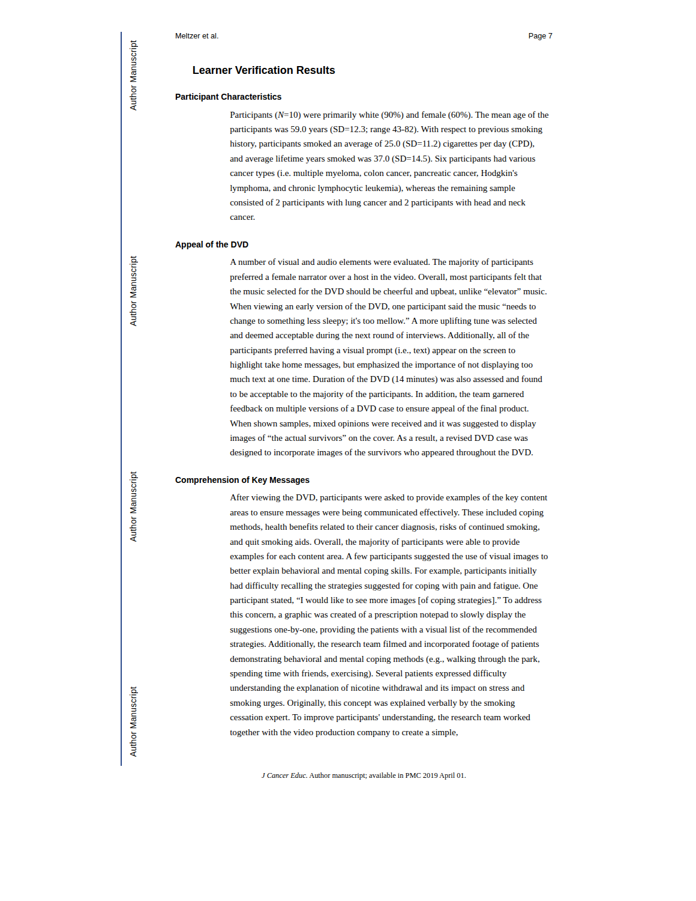Author Manuscript Author Manuscript Author Manuscript Author Manuscript
Meltzer et al.
Page 7
Learner Verification Results
Participant Characteristics
Participants (N=10) were primarily white (90%) and female (60%). The mean age of the participants was 59.0 years (SD=12.3; range 43-82). With respect to previous smoking history, participants smoked an average of 25.0 (SD=11.2) cigarettes per day (CPD), and average lifetime years smoked was 37.0 (SD=14.5). Six participants had various cancer types (i.e. multiple myeloma, colon cancer, pancreatic cancer, Hodgkin's lymphoma, and chronic lymphocytic leukemia), whereas the remaining sample consisted of 2 participants with lung cancer and 2 participants with head and neck cancer.
Appeal of the DVD
A number of visual and audio elements were evaluated. The majority of participants preferred a female narrator over a host in the video. Overall, most participants felt that the music selected for the DVD should be cheerful and upbeat, unlike “elevator” music. When viewing an early version of the DVD, one participant said the music “needs to change to something less sleepy; it's too mellow.” A more uplifting tune was selected and deemed acceptable during the next round of interviews. Additionally, all of the participants preferred having a visual prompt (i.e., text) appear on the screen to highlight take home messages, but emphasized the importance of not displaying too much text at one time. Duration of the DVD (14 minutes) was also assessed and found to be acceptable to the majority of the participants. In addition, the team garnered feedback on multiple versions of a DVD case to ensure appeal of the final product. When shown samples, mixed opinions were received and it was suggested to display images of “the actual survivors” on the cover. As a result, a revised DVD case was designed to incorporate images of the survivors who appeared throughout the DVD.
Comprehension of Key Messages
After viewing the DVD, participants were asked to provide examples of the key content areas to ensure messages were being communicated effectively. These included coping methods, health benefits related to their cancer diagnosis, risks of continued smoking, and quit smoking aids. Overall, the majority of participants were able to provide examples for each content area. A few participants suggested the use of visual images to better explain behavioral and mental coping skills. For example, participants initially had difficulty recalling the strategies suggested for coping with pain and fatigue. One participant stated, “I would like to see more images [of coping strategies].” To address this concern, a graphic was created of a prescription notepad to slowly display the suggestions one-by-one, providing the patients with a visual list of the recommended strategies. Additionally, the research team filmed and incorporated footage of patients demonstrating behavioral and mental coping methods (e.g., walking through the park, spending time with friends, exercising). Several patients expressed difficulty understanding the explanation of nicotine withdrawal and its impact on stress and smoking urges. Originally, this concept was explained verbally by the smoking cessation expert. To improve participants' understanding, the research team worked together with the video production company to create a simple,
J Cancer Educ. Author manuscript; available in PMC 2019 April 01.